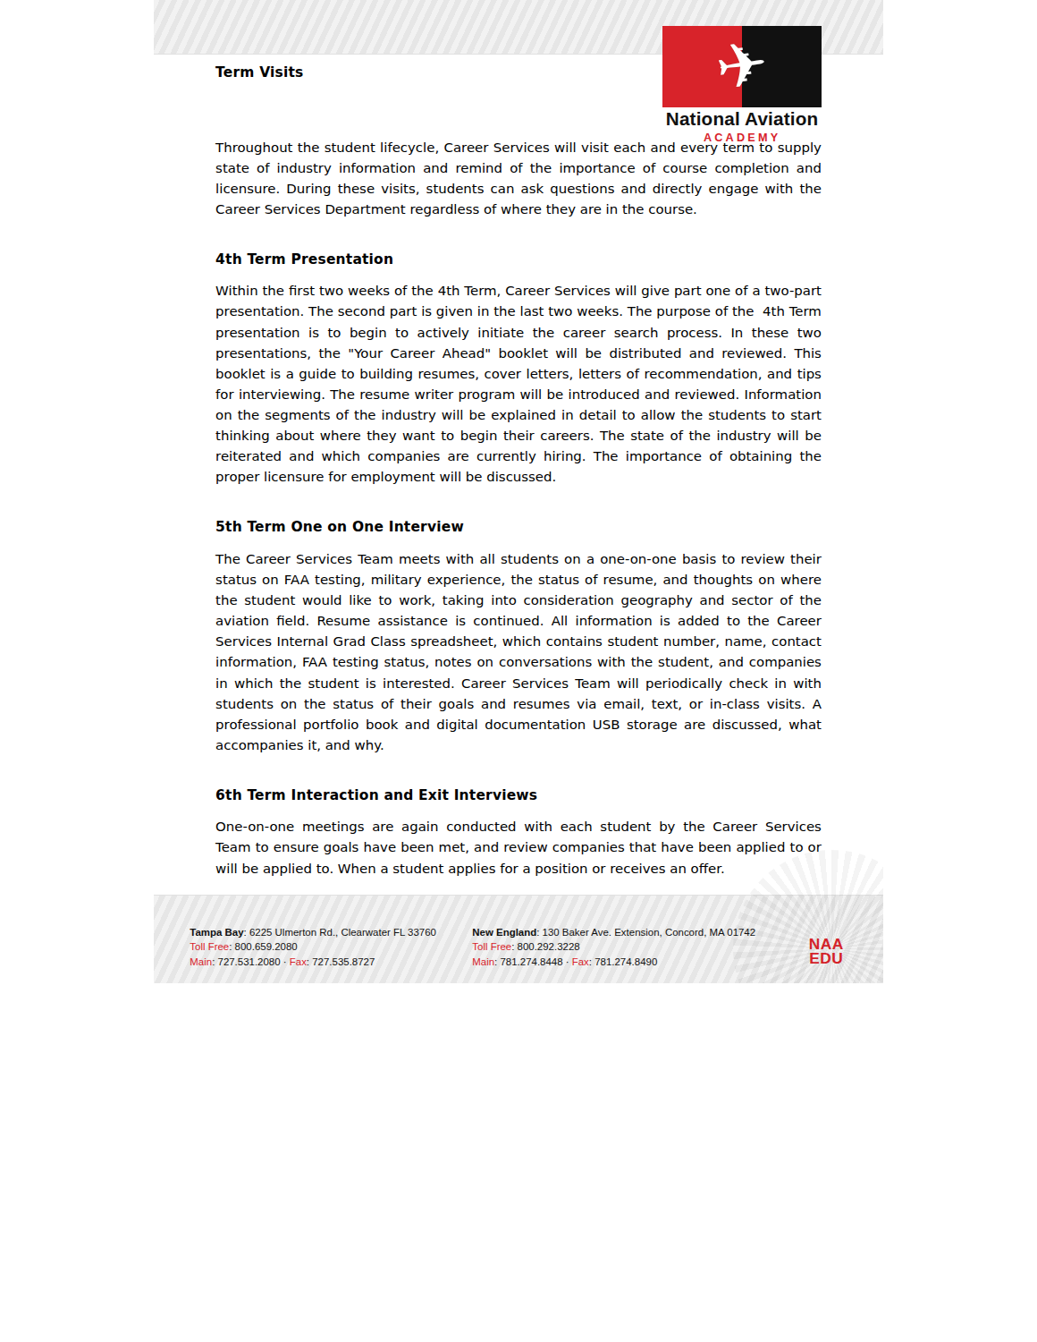✈
National Aviation
ACADEMY
Term Visits
Throughout the student lifecycle, Career Services will visit each and every term to supply state of industry information and remind of the importance of course completion and licensure. During these visits, students can ask questions and directly engage with the Career Services Department regardless of where they are in the course.
4th Term Presentation
Within the first two weeks of the 4th Term, Career Services will give part one of a two-part presentation. The second part is given in the last two weeks. The purpose of the 4th Term presentation is to begin to actively initiate the career search process. In these two presentations, the "Your Career Ahead" booklet will be distributed and reviewed. This booklet is a guide to building resumes, cover letters, letters of recommendation, and tips for interviewing. The resume writer program will be introduced and reviewed. Information on the segments of the industry will be explained in detail to allow the students to start thinking about where they want to begin their careers. The state of the industry will be reiterated and which companies are currently hiring. The importance of obtaining the proper licensure for employment will be discussed.
5th Term One on One Interview
The Career Services Team meets with all students on a one-on-one basis to review their status on FAA testing, military experience, the status of resume, and thoughts on where the student would like to work, taking into consideration geography and sector of the aviation field. Resume assistance is continued. All information is added to the Career Services Internal Grad Class spreadsheet, which contains student number, name, contact information, FAA testing status, notes on conversations with the student, and companies in which the student is interested. Career Services Team will periodically check in with students on the status of their goals and resumes via email, text, or in-class visits. A professional portfolio book and digital documentation USB storage are discussed, what accompanies it, and why.
6th Term Interaction and Exit Interviews
One-on-one meetings are again conducted with each student by the Career Services Team to ensure goals have been met, and review companies that have been applied to or will be applied to. When a student applies for a position or receives an offer.
Tampa Bay: 6225 Ulmerton Rd., Clearwater FL 33760
Toll Free: 800.659.2080
Main: 727.531.2080 · Fax: 727.535.8727
New England: 130 Baker Ave. Extension, Concord, MA 01742
Toll Free: 800.292.3228
Main: 781.274.8448 · Fax: 781.274.8490
NAA
EDU